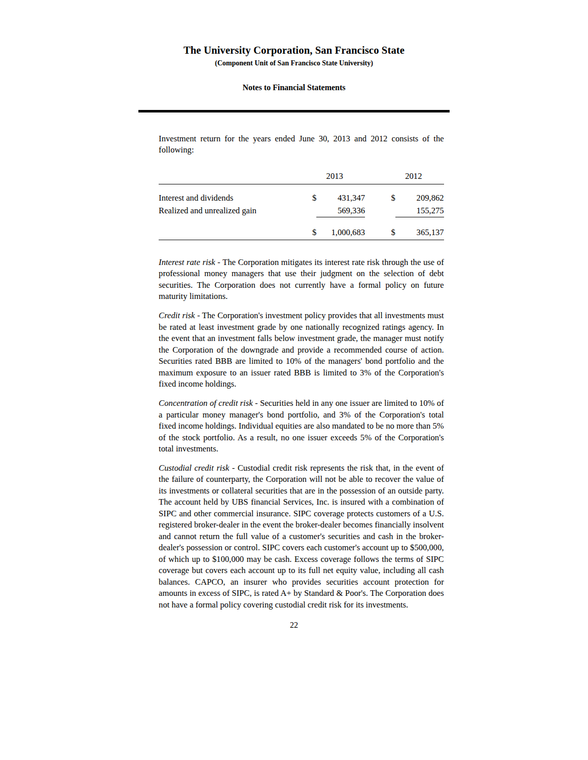The University Corporation, San Francisco State
(Component Unit of San Francisco State University)
Notes to Financial Statements
Investment return for the years ended June 30, 2013 and 2012 consists of the following:
| | 2013 | | 2012 |
| Interest and dividends | $ | 431,347 | | $ | 209,862 |
| Realized and unrealized gain | | 569,336 | | | 155,275 |
| | $ | 1,000,683 | | $ | 365,137 |
Interest rate risk - The Corporation mitigates its interest rate risk through the use of professional money managers that use their judgment on the selection of debt securities. The Corporation does not currently have a formal policy on future maturity limitations.
Credit risk - The Corporation's investment policy provides that all investments must be rated at least investment grade by one nationally recognized ratings agency. In the event that an investment falls below investment grade, the manager must notify the Corporation of the downgrade and provide a recommended course of action. Securities rated BBB are limited to 10% of the managers' bond portfolio and the maximum exposure to an issuer rated BBB is limited to 3% of the Corporation's fixed income holdings.
Concentration of credit risk - Securities held in any one issuer are limited to 10% of a particular money manager's bond portfolio, and 3% of the Corporation's total fixed income holdings. Individual equities are also mandated to be no more than 5% of the stock portfolio. As a result, no one issuer exceeds 5% of the Corporation's total investments.
Custodial credit risk - Custodial credit risk represents the risk that, in the event of the failure of counterparty, the Corporation will not be able to recover the value of its investments or collateral securities that are in the possession of an outside party. The account held by UBS financial Services, Inc. is insured with a combination of SIPC and other commercial insurance. SIPC coverage protects customers of a U.S. registered broker-dealer in the event the broker-dealer becomes financially insolvent and cannot return the full value of a customer's securities and cash in the broker-dealer's possession or control. SIPC covers each customer's account up to $500,000, of which up to $100,000 may be cash. Excess coverage follows the terms of SIPC coverage but covers each account up to its full net equity value, including all cash balances. CAPCO, an insurer who provides securities account protection for amounts in excess of SIPC, is rated A+ by Standard & Poor's. The Corporation does not have a formal policy covering custodial credit risk for its investments.
22